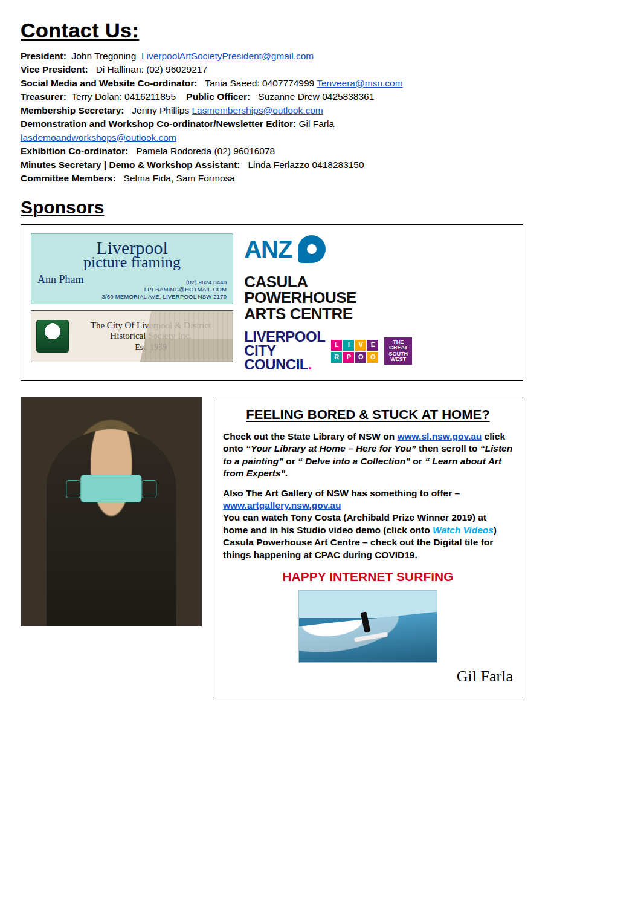Contact Us:
President: John Tregoning LiverpoolArtSocietyPresident@gmail.com
Vice President: Di Hallinan: (02) 96029217
Social Media and Website Co-ordinator: Tania Saeed: 0407774999 Tenveera@msn.com
Treasurer: Terry Dolan: 0416211855 Public Officer: Suzanne Drew 0425838361
Membership Secretary: Jenny Phillips Lasmemberships@outlook.com
Demonstration and Workshop Co-ordinator/Newsletter Editor: Gil Farla
lasdemoandworkshops@outlook.com
Exhibition Co-ordinator: Pamela Rodoreda (02) 96016078
Minutes Secretary | Demo & Workshop Assistant: Linda Ferlazzo 0418283150
Committee Members: Selma Fida, Sam Formosa
Sponsors
Liverpoolpicture framing
Ann Pham
(02) 9824 0440
LPFRAMING@HOTMAIL.COM
3/60 MEMORIAL AVE. LIVERPOOL NSW 2170
The City Of Liverpool & District
Historical Society Inc. Est. 1939
ANZ
CASULA
POWERHOUSE
ARTS CENTRE
LIVERPOOL
CITY
COUNCIL.
LIVE RPOO
THE
GREAT
SOUTH
WEST
FEELING BORED & STUCK AT HOME?
Check out the State Library of NSW on www.sl.nsw.gov.au click onto “Your Library at Home – Here for You” then scroll to “Listen to a painting” or “ Delve into a Collection” or “ Learn about Art from Experts”.
Also The Art Gallery of NSW has something to offer – www.artgallery.nsw.gov.au
You can watch Tony Costa (Archibald Prize Winner 2019) at home and in his Studio video demo (click onto Watch Videos)
Casula Powerhouse Art Centre – check out the Digital tile for things happening at CPAC during COVID19.
HAPPY INTERNET SURFING
Gil Farla